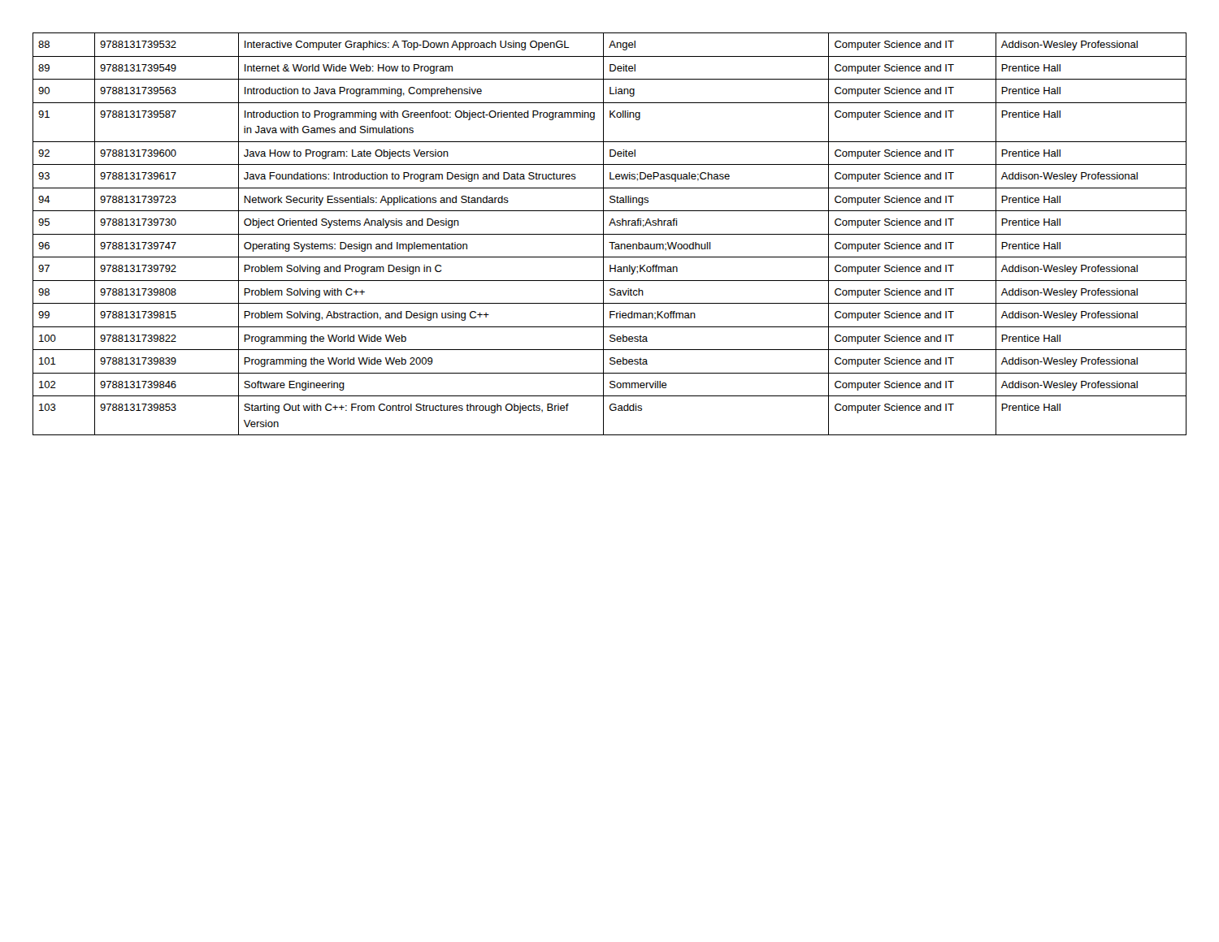| 88 | 9788131739532 | Interactive Computer Graphics: A Top-Down Approach Using OpenGL | Angel | Computer Science and IT | Addison-Wesley Professional |
| 89 | 9788131739549 | Internet & World Wide Web: How to Program | Deitel | Computer Science and IT | Prentice Hall |
| 90 | 9788131739563 | Introduction to Java Programming, Comprehensive | Liang | Computer Science and IT | Prentice Hall |
| 91 | 9788131739587 | Introduction to Programming with Greenfoot: Object-Oriented Programming in Java with Games and Simulations | Kolling | Computer Science and IT | Prentice Hall |
| 92 | 9788131739600 | Java How to Program: Late Objects Version | Deitel | Computer Science and IT | Prentice Hall |
| 93 | 9788131739617 | Java Foundations: Introduction to Program Design and Data Structures | Lewis;DePasquale;Chase | Computer Science and IT | Addison-Wesley Professional |
| 94 | 9788131739723 | Network Security Essentials: Applications and Standards | Stallings | Computer Science and IT | Prentice Hall |
| 95 | 9788131739730 | Object Oriented Systems Analysis and Design | Ashrafi;Ashrafi | Computer Science and IT | Prentice Hall |
| 96 | 9788131739747 | Operating Systems: Design and Implementation | Tanenbaum;Woodhull | Computer Science and IT | Prentice Hall |
| 97 | 9788131739792 | Problem Solving and Program Design in C | Hanly;Koffman | Computer Science and IT | Addison-Wesley Professional |
| 98 | 9788131739808 | Problem Solving with C++ | Savitch | Computer Science and IT | Addison-Wesley Professional |
| 99 | 9788131739815 | Problem Solving, Abstraction, and Design using C++ | Friedman;Koffman | Computer Science and IT | Addison-Wesley Professional |
| 100 | 9788131739822 | Programming the World Wide Web | Sebesta | Computer Science and IT | Prentice Hall |
| 101 | 9788131739839 | Programming the World Wide Web 2009 | Sebesta | Computer Science and IT | Addison-Wesley Professional |
| 102 | 9788131739846 | Software Engineering | Sommerville | Computer Science and IT | Addison-Wesley Professional |
| 103 | 9788131739853 | Starting Out with C++: From Control Structures through Objects, Brief Version | Gaddis | Computer Science and IT | Prentice Hall |